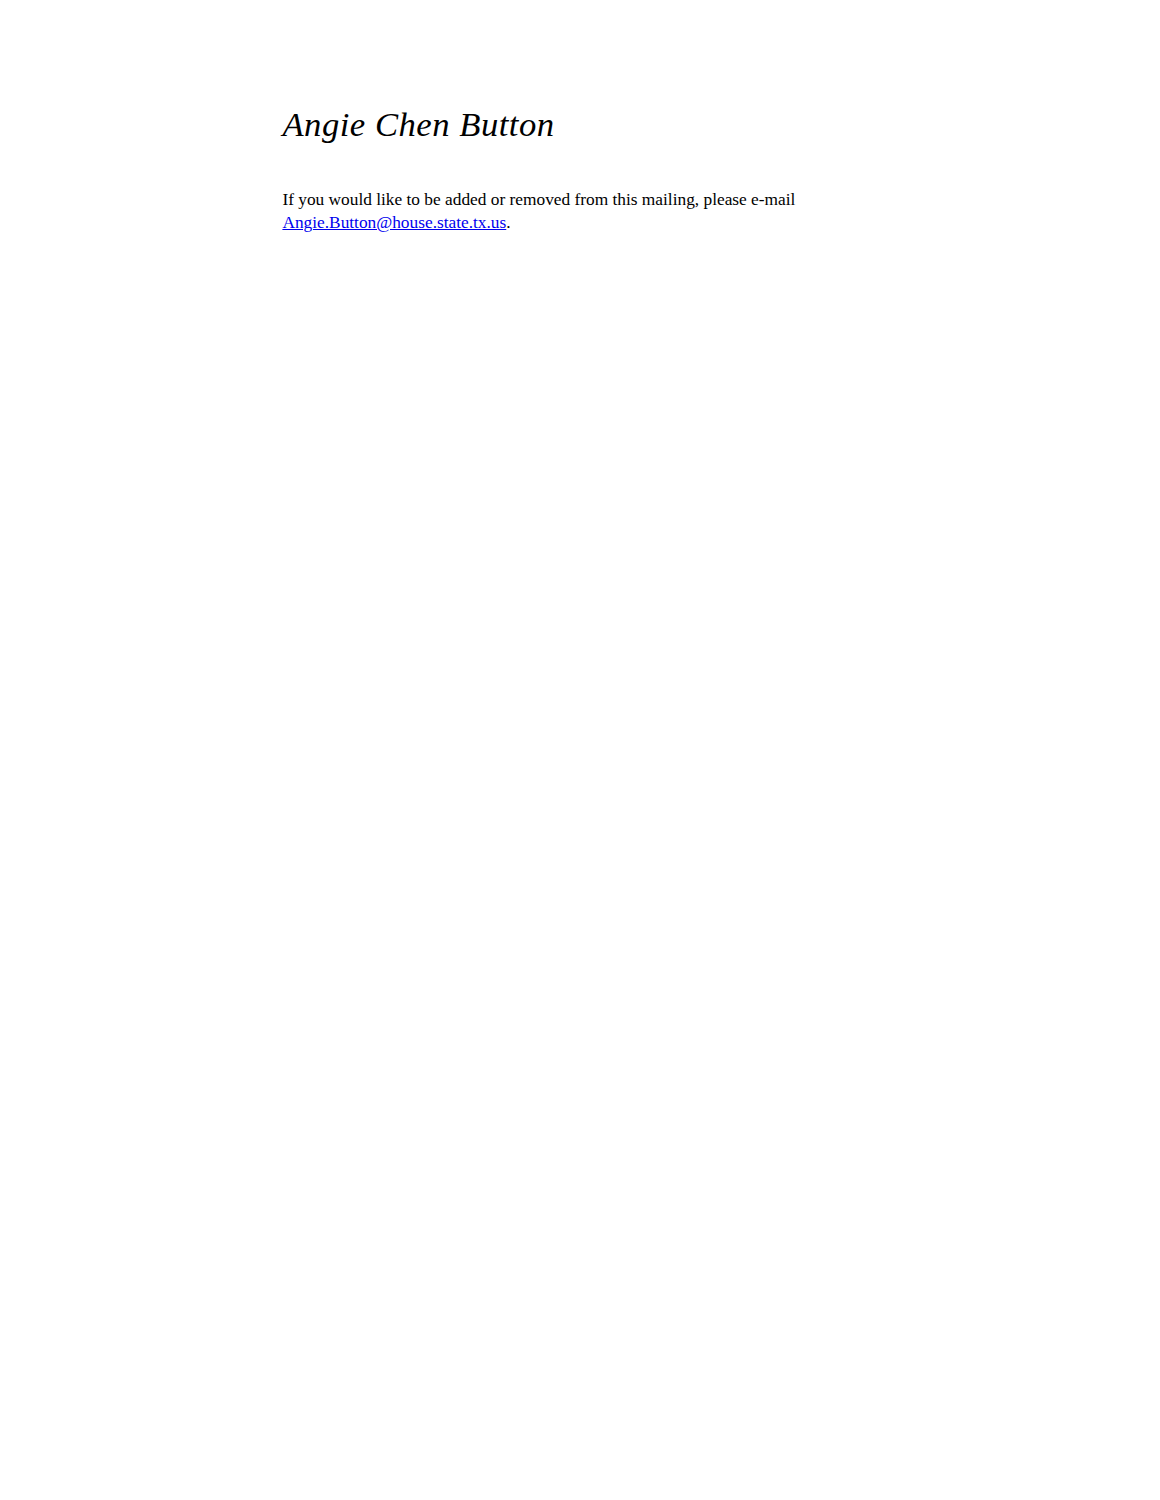Angie Chen Button
If you would like to be added or removed from this mailing, please e-mail Angie.Button@house.state.tx.us.